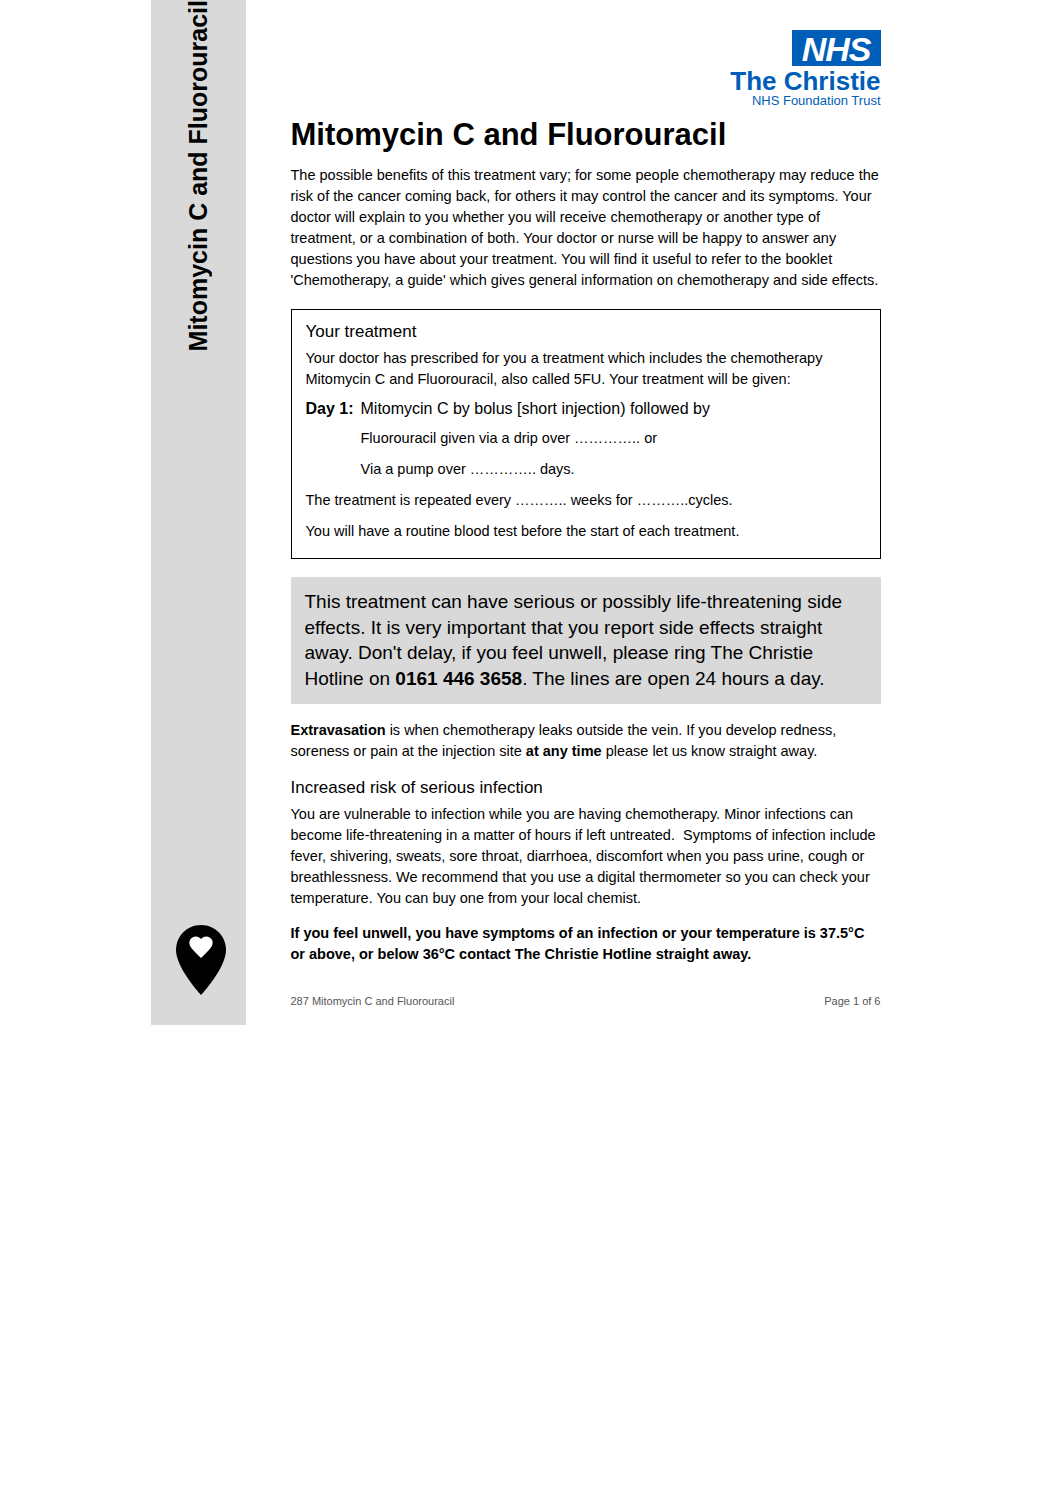Mitomycin C and Fluorouracil
NHS
The Christie
NHS Foundation Trust
Mitomycin C and Fluorouracil
The possible benefits of this treatment vary; for some people chemotherapy may reduce the risk of the cancer coming back, for others it may control the cancer and its symptoms. Your doctor will explain to you whether you will receive chemotherapy or another type of treatment, or a combination of both. Your doctor or nurse will be happy to answer any questions you have about your treatment. You will find it useful to refer to the booklet 'Chemotherapy, a guide' which gives general information on chemotherapy and side effects.
Your treatment
Your doctor has prescribed for you a treatment which includes the chemotherapy Mitomycin C and Fluorouracil, also called 5FU. Your treatment will be given:
Day 1:
Mitomycin C by bolus [short injection) followed by
Fluorouracil given via a drip over ………….. or
Via a pump over ………….. days.
The treatment is repeated every ……….. weeks for ………..cycles.
You will have a routine blood test before the start of each treatment.
This treatment can have serious or possibly life-threatening side effects. It is very important that you report side effects straight away. Don't delay, if you feel unwell, please ring The Christie Hotline on 0161 446 3658. The lines are open 24 hours a day.
Extravasation is when chemotherapy leaks outside the vein. If you develop redness, soreness or pain at the injection site at any time please let us know straight away.
Increased risk of serious infection
You are vulnerable to infection while you are having chemotherapy. Minor infections can become life-threatening in a matter of hours if left untreated. Symptoms of infection include fever, shivering, sweats, sore throat, diarrhoea, discomfort when you pass urine, cough or breathlessness. We recommend that you use a digital thermometer so you can check your temperature. You can buy one from your local chemist.
If you feel unwell, you have symptoms of an infection or your temperature is 37.5°C or above, or below 36°C contact The Christie Hotline straight away.
287 Mitomycin C and Fluorouracil
Page 1 of 6